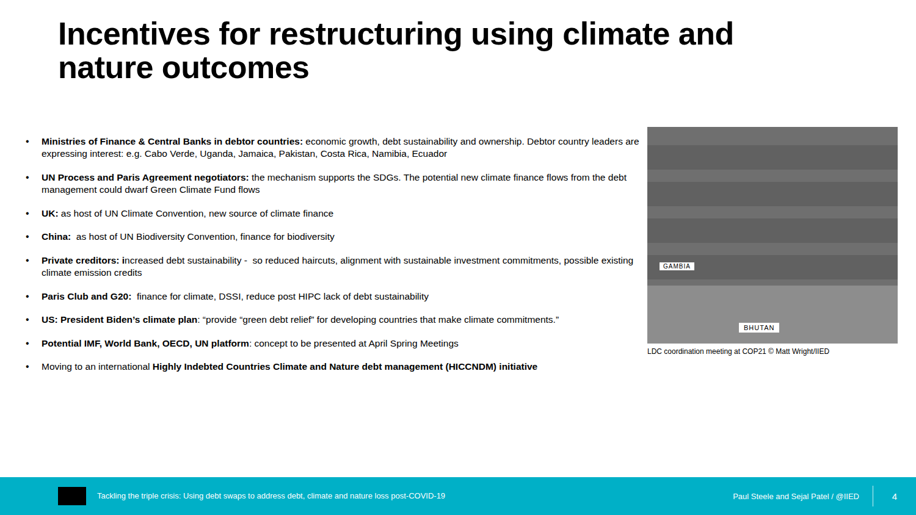Incentives for restructuring using climate and nature outcomes
Ministries of Finance & Central Banks in debtor countries: economic growth, debt sustainability and ownership. Debtor country leaders are expressing interest: e.g. Cabo Verde, Uganda, Jamaica, Pakistan, Costa Rica, Namibia, Ecuador
UN Process and Paris Agreement negotiators: the mechanism supports the SDGs. The potential new climate finance flows from the debt management could dwarf Green Climate Fund flows
UK: as host of UN Climate Convention, new source of climate finance
China: as host of UN Biodiversity Convention, finance for biodiversity
Private creditors: increased debt sustainability - so reduced haircuts, alignment with sustainable investment commitments, possible existing climate emission credits
Paris Club and G20: finance for climate, DSSI, reduce post HIPC lack of debt sustainability
US: President Biden’s climate plan: “provide “green debt relief” for developing countries that make climate commitments.”
Potential IMF, World Bank, OECD, UN platform: concept to be presented at April Spring Meetings
Moving to an international Highly Indebted Countries Climate and Nature debt management (HICCNDM) initiative
BHUTAN
GAMBIA
LDC coordination meeting at COP21 © Matt Wright/IIED
Tackling the triple crisis: Using debt swaps to address debt, climate and nature loss post-COVID-19
Paul Steele and Sejal Patel / @IIED
4